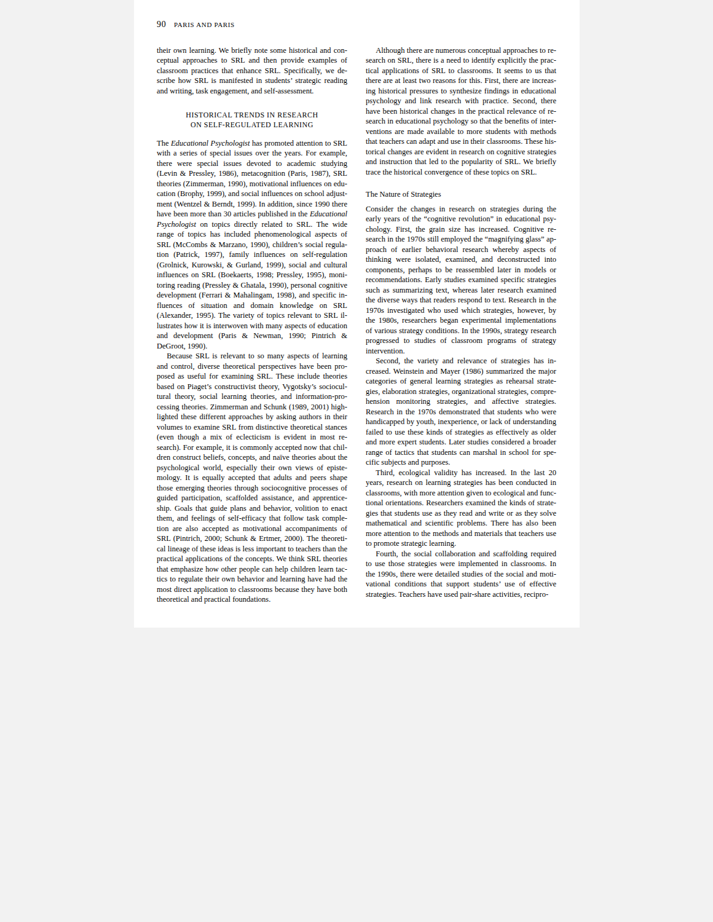90 Paris and Paris
their own learning. We briefly note some historical and conceptual approaches to SRL and then provide examples of classroom practices that enhance SRL. Specifically, we describe how SRL is manifested in students’ strategic reading and writing, task engagement, and self-assessment.
Historical Trends in Research
on Self-Regulated Learning
The Educational Psychologist has promoted attention to SRL with a series of special issues over the years. For example, there were special issues devoted to academic studying (Levin & Pressley, 1986), metacognition (Paris, 1987), SRL theories (Zimmerman, 1990), motivational influences on education (Brophy, 1999), and social influences on school adjustment (Wentzel & Berndt, 1999). In addition, since 1990 there have been more than 30 articles published in the Educational Psychologist on topics directly related to SRL. The wide range of topics has included phenomenological aspects of SRL (McCombs & Marzano, 1990), children’s social regulation (Patrick, 1997), family influences on self-regulation (Grolnick, Kurowski, & Gurland, 1999), social and cultural influences on SRL (Boekaerts, 1998; Pressley, 1995), monitoring reading (Pressley & Ghatala, 1990), personal cognitive development (Ferrari & Mahalingam, 1998), and specific influences of situation and domain knowledge on SRL (Alexander, 1995). The variety of topics relevant to SRL illustrates how it is interwoven with many aspects of education and development (Paris & Newman, 1990; Pintrich & DeGroot, 1990).
Because SRL is relevant to so many aspects of learning and control, diverse theoretical perspectives have been proposed as useful for examining SRL. These include theories based on Piaget’s constructivist theory, Vygotsky’s sociocultural theory, social learning theories, and information-processing theories. Zimmerman and Schunk (1989, 2001) highlighted these different approaches by asking authors in their volumes to examine SRL from distinctive theoretical stances (even though a mix of eclecticism is evident in most research). For example, it is commonly accepted now that children construct beliefs, concepts, and naïve theories about the psychological world, especially their own views of epistemology. It is equally accepted that adults and peers shape those emerging theories through sociocognitive processes of guided participation, scaffolded assistance, and apprenticeship. Goals that guide plans and behavior, volition to enact them, and feelings of self-efficacy that follow task completion are also accepted as motivational accompaniments of SRL (Pintrich, 2000; Schunk & Ertmer, 2000). The theoretical lineage of these ideas is less important to teachers than the practical applications of the concepts. We think SRL theories that emphasize how other people can help children learn tactics to regulate their own behavior and learning have had the most direct application to classrooms because they have both theoretical and practical foundations.
Although there are numerous conceptual approaches to research on SRL, there is a need to identify explicitly the practical applications of SRL to classrooms. It seems to us that there are at least two reasons for this. First, there are increasing historical pressures to synthesize findings in educational psychology and link research with practice. Second, there have been historical changes in the practical relevance of research in educational psychology so that the benefits of interventions are made available to more students with methods that teachers can adapt and use in their classrooms. These historical changes are evident in research on cognitive strategies and instruction that led to the popularity of SRL. We briefly trace the historical convergence of these topics on SRL.
The Nature of Strategies
Consider the changes in research on strategies during the early years of the “cognitive revolution” in educational psychology. First, the grain size has increased. Cognitive research in the 1970s still employed the “magnifying glass” approach of earlier behavioral research whereby aspects of thinking were isolated, examined, and deconstructed into components, perhaps to be reassembled later in models or recommendations. Early studies examined specific strategies such as summarizing text, whereas later research examined the diverse ways that readers respond to text. Research in the 1970s investigated who used which strategies, however, by the 1980s, researchers began experimental implementations of various strategy conditions. In the 1990s, strategy research progressed to studies of classroom programs of strategy intervention.
Second, the variety and relevance of strategies has increased. Weinstein and Mayer (1986) summarized the major categories of general learning strategies as rehearsal strategies, elaboration strategies, organizational strategies, comprehension monitoring strategies, and affective strategies. Research in the 1970s demonstrated that students who were handicapped by youth, inexperience, or lack of understanding failed to use these kinds of strategies as effectively as older and more expert students. Later studies considered a broader range of tactics that students can marshal in school for specific subjects and purposes.
Third, ecological validity has increased. In the last 20 years, research on learning strategies has been conducted in classrooms, with more attention given to ecological and functional orientations. Researchers examined the kinds of strategies that students use as they read and write or as they solve mathematical and scientific problems. There has also been more attention to the methods and materials that teachers use to promote strategic learning.
Fourth, the social collaboration and scaffolding required to use those strategies were implemented in classrooms. In the 1990s, there were detailed studies of the social and motivational conditions that support students’ use of effective strategies. Teachers have used pair-share activities, recipro-